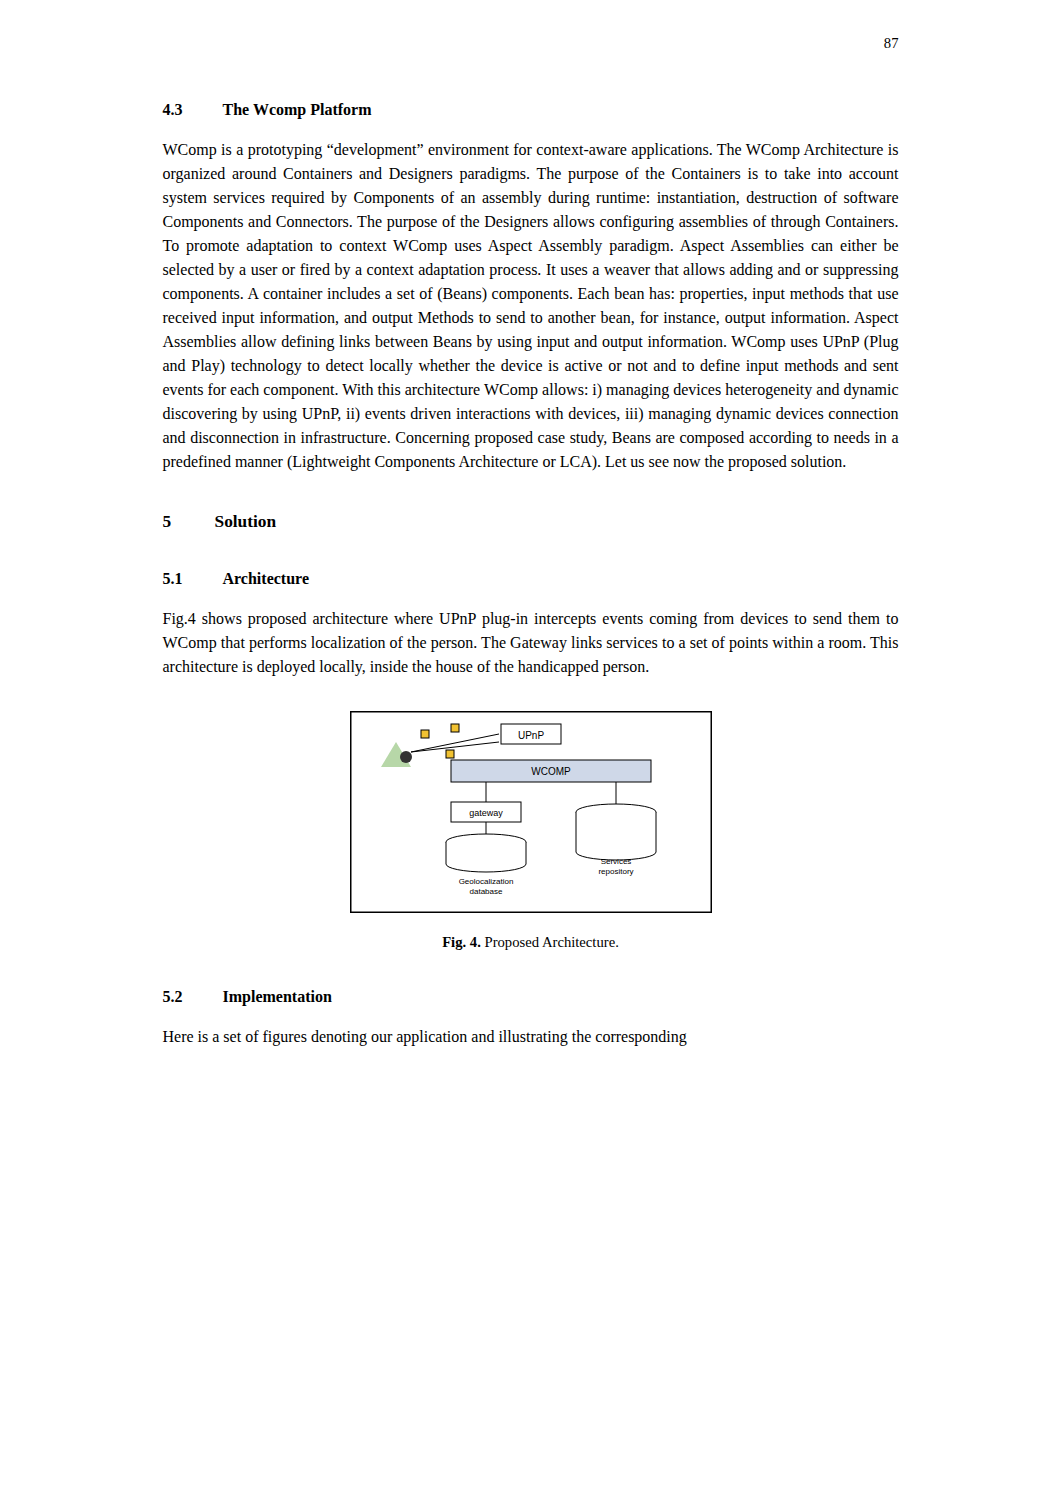87
4.3 The Wcomp Platform
WComp is a prototyping “development” environment for context-aware applications. The WComp Architecture is organized around Containers and Designers paradigms. The purpose of the Containers is to take into account system services required by Components of an assembly during runtime: instantiation, destruction of software Components and Connectors. The purpose of the Designers allows configuring assemblies of through Containers. To promote adaptation to context WComp uses Aspect Assembly paradigm. Aspect Assemblies can either be selected by a user or fired by a context adaptation process. It uses a weaver that allows adding and or suppressing components. A container includes a set of (Beans) components. Each bean has: properties, input methods that use received input information, and output Methods to send to another bean, for instance, output information. Aspect Assemblies allow defining links between Beans by using input and output information. WComp uses UPnP (Plug and Play) technology to detect locally whether the device is active or not and to define input methods and sent events for each component. With this architecture WComp allows: i) managing devices heterogeneity and dynamic discovering by using UPnP, ii) events driven interactions with devices, iii) managing dynamic devices connection and disconnection in infrastructure. Concerning proposed case study, Beans are composed according to needs in a predefined manner (Lightweight Components Architecture or LCA). Let us see now the proposed solution.
5 Solution
5.1 Architecture
Fig.4 shows proposed architecture where UPnP plug-in intercepts events coming from devices to send them to WComp that performs localization of the person. The Gateway links services to a set of points within a room. This architecture is deployed locally, inside the house of the handicapped person.
Fig. 4. Proposed Architecture.
5.2 Implementation
Here is a set of figures denoting our application and illustrating the corresponding